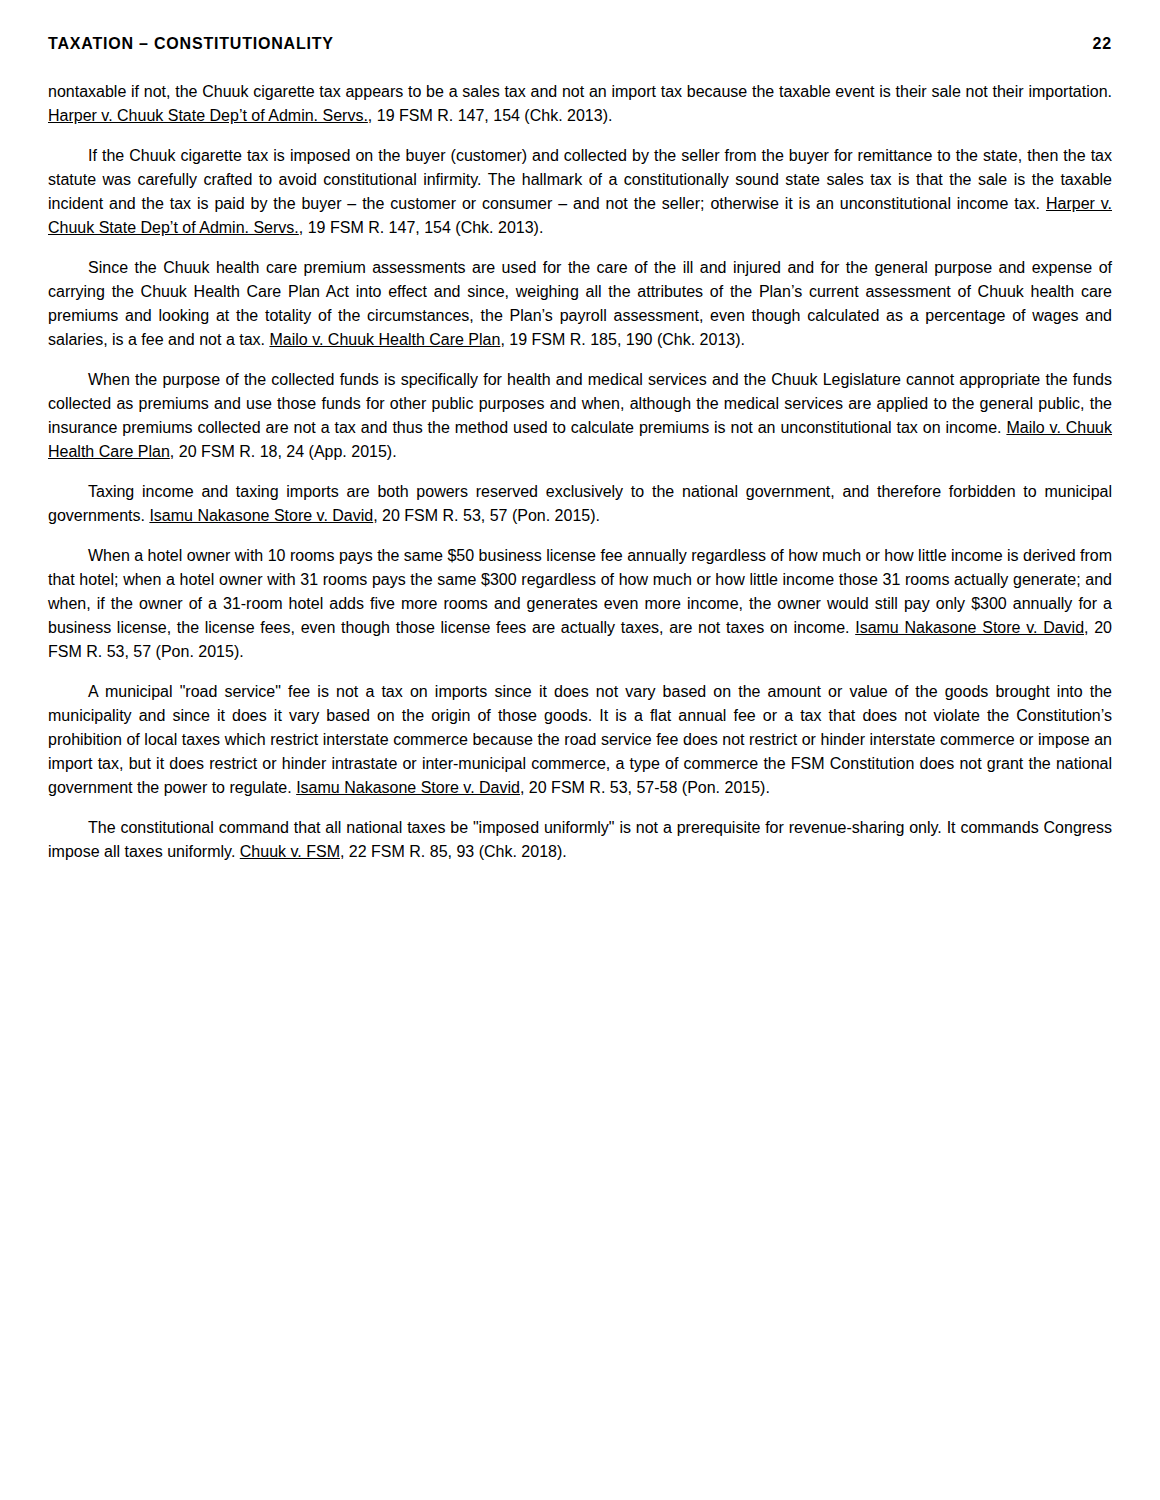Taxation – Constitutionality 22
nontaxable if not, the Chuuk cigarette tax appears to be a sales tax and not an import tax because the taxable event is their sale not their importation. Harper v. Chuuk State Dep’t of Admin. Servs., 19 FSM R. 147, 154 (Chk. 2013).
If the Chuuk cigarette tax is imposed on the buyer (customer) and collected by the seller from the buyer for remittance to the state, then the tax statute was carefully crafted to avoid constitutional infirmity. The hallmark of a constitutionally sound state sales tax is that the sale is the taxable incident and the tax is paid by the buyer – the customer or consumer – and not the seller; otherwise it is an unconstitutional income tax. Harper v. Chuuk State Dep’t of Admin. Servs., 19 FSM R. 147, 154 (Chk. 2013).
Since the Chuuk health care premium assessments are used for the care of the ill and injured and for the general purpose and expense of carrying the Chuuk Health Care Plan Act into effect and since, weighing all the attributes of the Plan’s current assessment of Chuuk health care premiums and looking at the totality of the circumstances, the Plan’s payroll assessment, even though calculated as a percentage of wages and salaries, is a fee and not a tax. Mailo v. Chuuk Health Care Plan, 19 FSM R. 185, 190 (Chk. 2013).
When the purpose of the collected funds is specifically for health and medical services and the Chuuk Legislature cannot appropriate the funds collected as premiums and use those funds for other public purposes and when, although the medical services are applied to the general public, the insurance premiums collected are not a tax and thus the method used to calculate premiums is not an unconstitutional tax on income. Mailo v. Chuuk Health Care Plan, 20 FSM R. 18, 24 (App. 2015).
Taxing income and taxing imports are both powers reserved exclusively to the national government, and therefore forbidden to municipal governments. Isamu Nakasone Store v. David, 20 FSM R. 53, 57 (Pon. 2015).
When a hotel owner with 10 rooms pays the same $50 business license fee annually regardless of how much or how little income is derived from that hotel; when a hotel owner with 31 rooms pays the same $300 regardless of how much or how little income those 31 rooms actually generate; and when, if the owner of a 31-room hotel adds five more rooms and generates even more income, the owner would still pay only $300 annually for a business license, the license fees, even though those license fees are actually taxes, are not taxes on income. Isamu Nakasone Store v. David, 20 FSM R. 53, 57 (Pon. 2015).
A municipal "road service" fee is not a tax on imports since it does not vary based on the amount or value of the goods brought into the municipality and since it does it vary based on the origin of those goods. It is a flat annual fee or a tax that does not violate the Constitution’s prohibition of local taxes which restrict interstate commerce because the road service fee does not restrict or hinder interstate commerce or impose an import tax, but it does restrict or hinder intrastate or inter-municipal commerce, a type of commerce the FSM Constitution does not grant the national government the power to regulate. Isamu Nakasone Store v. David, 20 FSM R. 53, 57-58 (Pon. 2015).
The constitutional command that all national taxes be "imposed uniformly" is not a prerequisite for revenue-sharing only. It commands Congress impose all taxes uniformly. Chuuk v. FSM, 22 FSM R. 85, 93 (Chk. 2018).